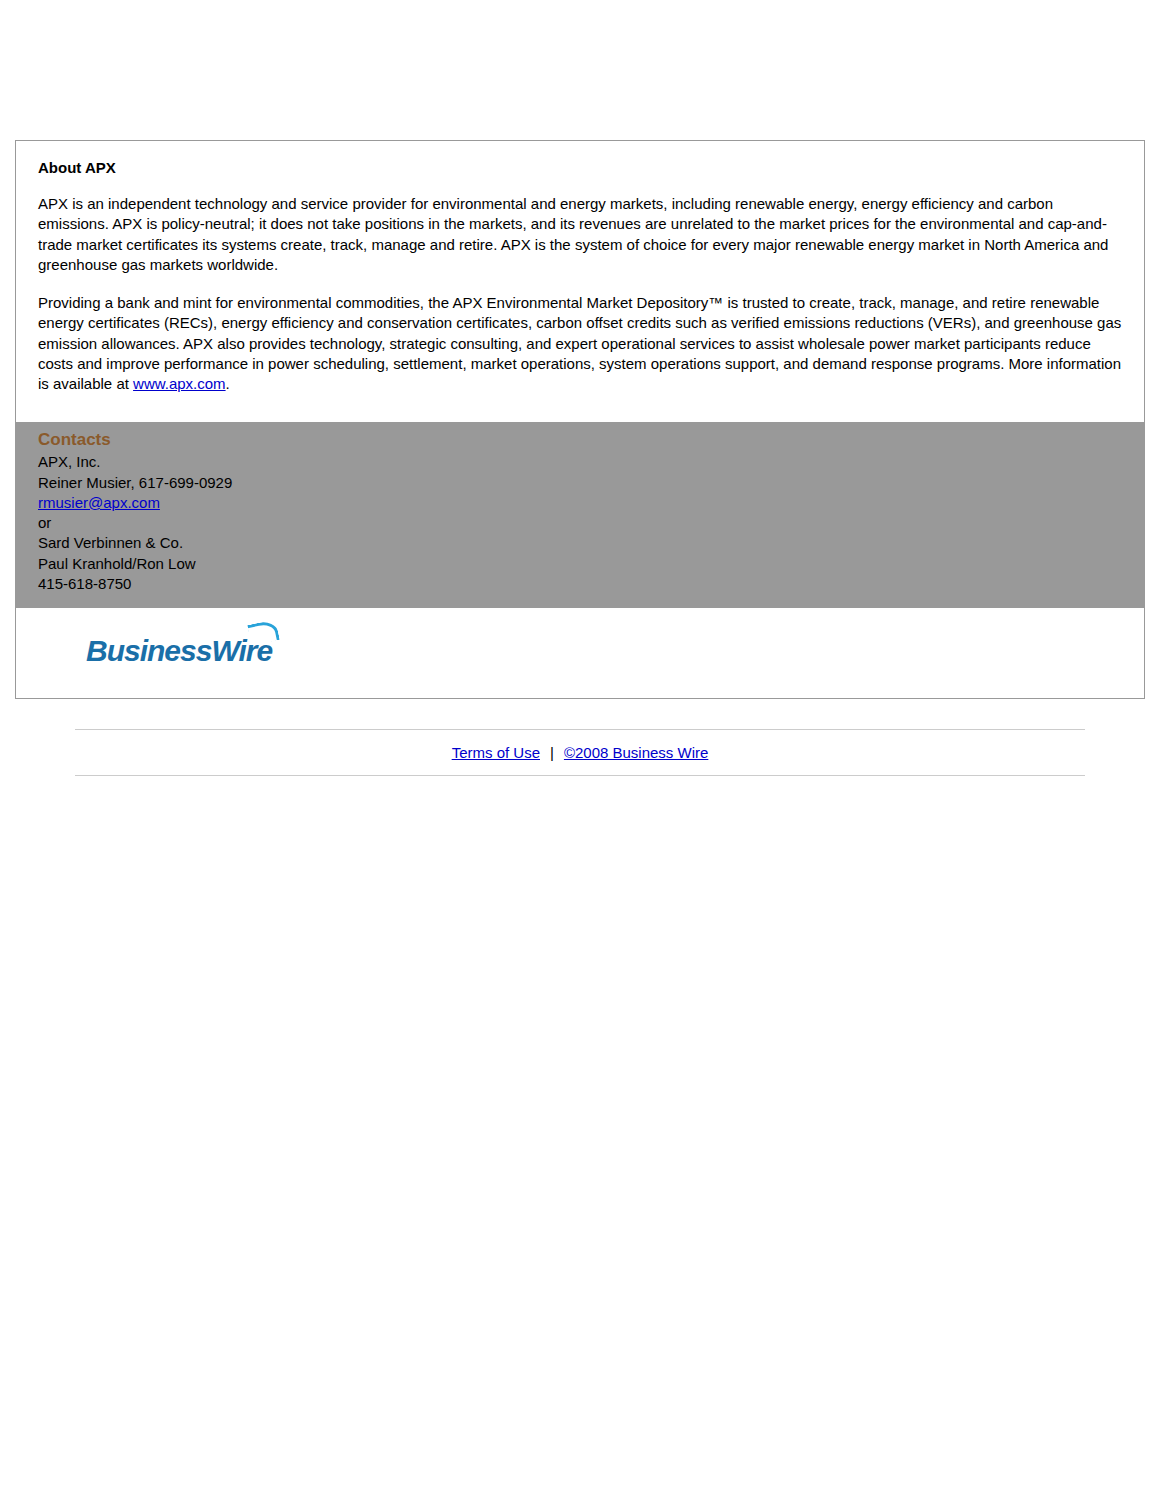About APX
APX is an independent technology and service provider for environmental and energy markets, including renewable energy, energy efficiency and carbon emissions. APX is policy-neutral; it does not take positions in the markets, and its revenues are unrelated to the market prices for the environmental and cap-and-trade market certificates its systems create, track, manage and retire. APX is the system of choice for every major renewable energy market in North America and greenhouse gas markets worldwide.
Providing a bank and mint for environmental commodities, the APX Environmental Market Depository™ is trusted to create, track, manage, and retire renewable energy certificates (RECs), energy efficiency and conservation certificates, carbon offset credits such as verified emissions reductions (VERs), and greenhouse gas emission allowances. APX also provides technology, strategic consulting, and expert operational services to assist wholesale power market participants reduce costs and improve performance in power scheduling, settlement, market operations, system operations support, and demand response programs. More information is available at www.apx.com.
Contacts
APX, Inc.
Reiner Musier, 617-699-0929
rmusier@apx.com
or
Sard Verbinnen & Co.
Paul Kranhold/Ron Low
415-618-8750
BusinessWire
Terms of Use|©2008 Business Wire